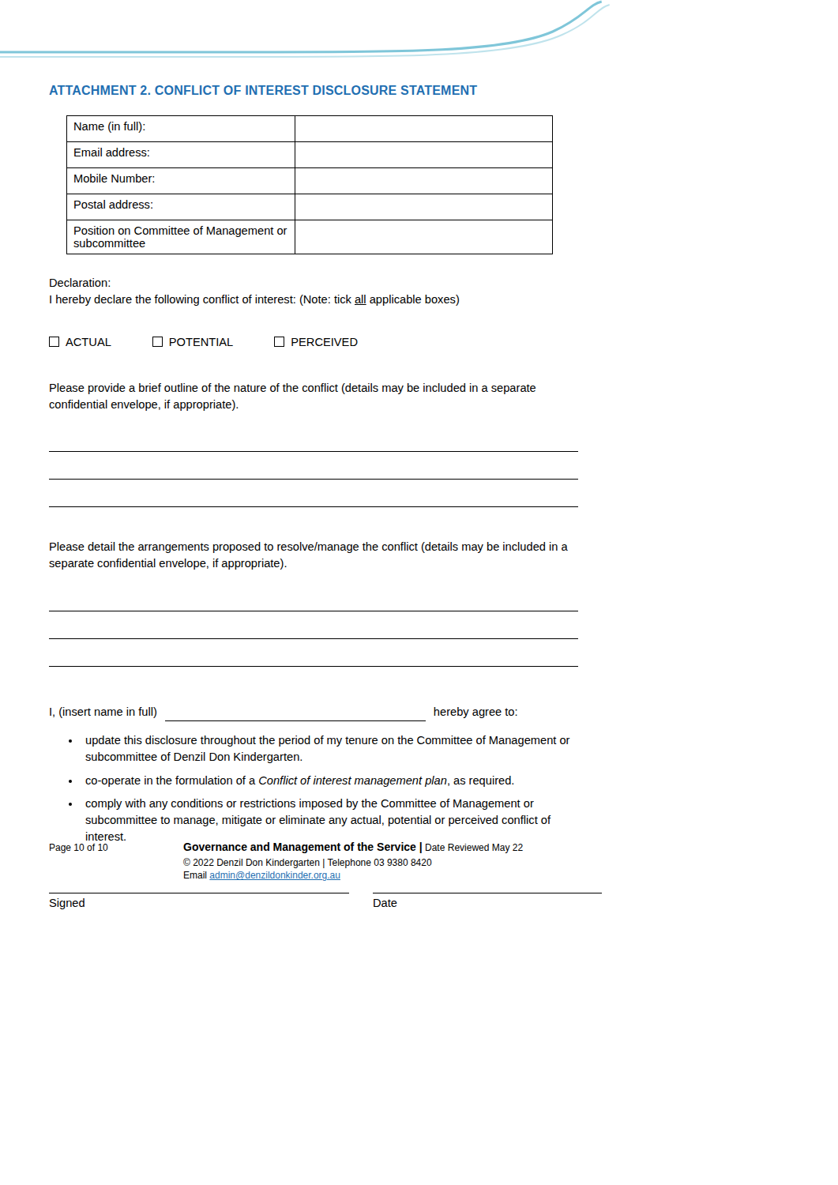ATTACHMENT 2. CONFLICT OF INTEREST DISCLOSURE STATEMENT
| Name (in full): | |
| Email address: | |
| Mobile Number: | |
| Postal address: | |
| Position on Committee of Management or subcommittee | |
Declaration:
I hereby declare the following conflict of interest: (Note: tick all applicable boxes)
ACTUAL POTENTIAL PERCEIVED
Please provide a brief outline of the nature of the conflict (details may be included in a separate confidential envelope, if appropriate).
Please detail the arrangements proposed to resolve/manage the conflict (details may be included in a separate confidential envelope, if appropriate).
I, (insert name in full) hereby agree to:
update this disclosure throughout the period of my tenure on the Committee of Management or subcommittee of Denzil Don Kindergarten.
co-operate in the formulation of a Conflict of interest management plan, as required.
comply with any conditions or restrictions imposed by the Committee of Management or subcommittee to manage, mitigate or eliminate any actual, potential or perceived conflict of interest.
Signed
Date
Page 10 of 10
Governance and Management of the Service | Date Reviewed May 22
© 2022 Denzil Don Kindergarten | Telephone 03 9380 8420
Email admin@denzildonkinder.org.au